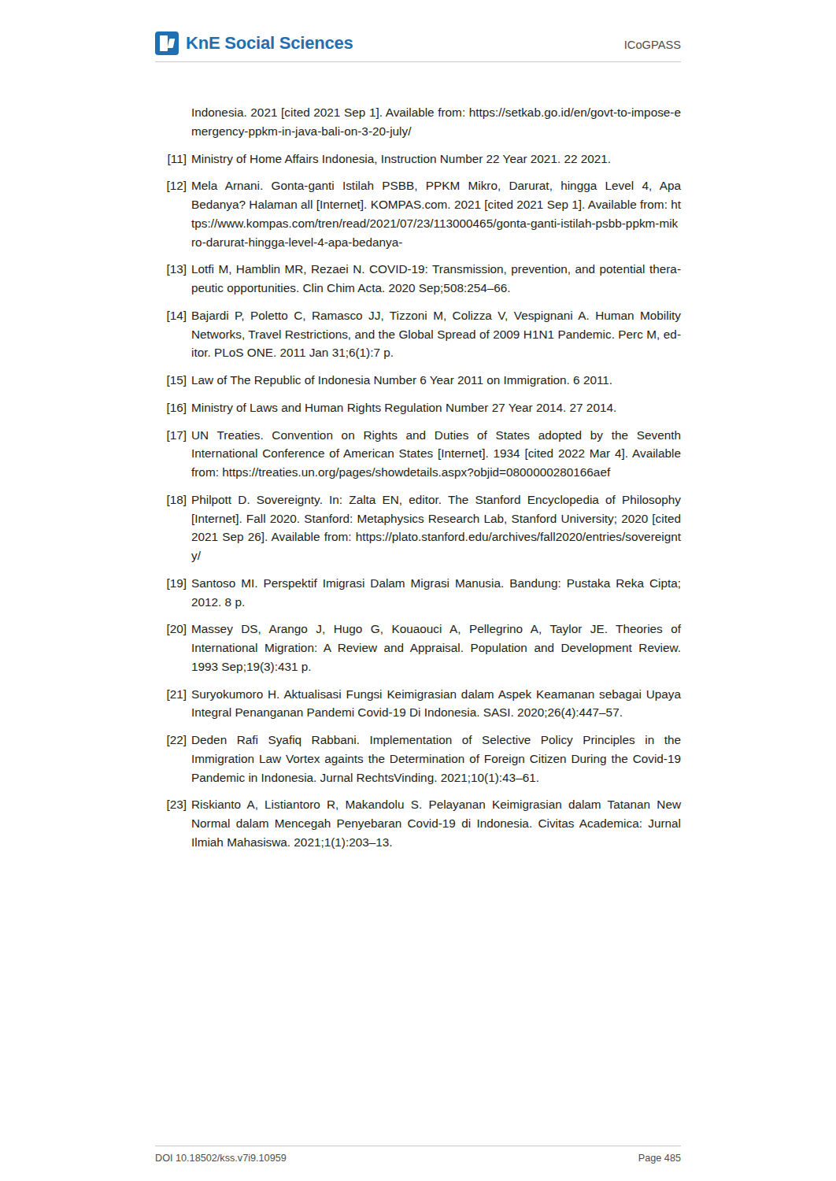KnE Social Sciences
ICoGPASS
Indonesia. 2021 [cited 2021 Sep 1]. Available from: https://setkab.go.id/en/govt-to-impose-emergency-ppkm-in-java-bali-on-3-20-july/
[11] Ministry of Home Affairs Indonesia, Instruction Number 22 Year 2021. 22 2021.
[12] Mela Arnani. Gonta-ganti Istilah PSBB, PPKM Mikro, Darurat, hingga Level 4, Apa Bedanya? Halaman all [Internet]. KOMPAS.com. 2021 [cited 2021 Sep 1]. Available from: https://www.kompas.com/tren/read/2021/07/23/113000465/gonta-ganti-istilah-psbb-ppkm-mikro-darurat-hingga-level-4-apa-bedanya-
[13] Lotfi M, Hamblin MR, Rezaei N. COVID-19: Transmission, prevention, and potential therapeutic opportunities. Clin Chim Acta. 2020 Sep;508:254–66.
[14] Bajardi P, Poletto C, Ramasco JJ, Tizzoni M, Colizza V, Vespignani A. Human Mobility Networks, Travel Restrictions, and the Global Spread of 2009 H1N1 Pandemic. Perc M, editor. PLoS ONE. 2011 Jan 31;6(1):7 p.
[15] Law of The Republic of Indonesia Number 6 Year 2011 on Immigration. 6 2011.
[16] Ministry of Laws and Human Rights Regulation Number 27 Year 2014. 27 2014.
[17] UN Treaties. Convention on Rights and Duties of States adopted by the Seventh International Conference of American States [Internet]. 1934 [cited 2022 Mar 4]. Available from: https://treaties.un.org/pages/showdetails.aspx?objid=0800000280166aef
[18] Philpott D. Sovereignty. In: Zalta EN, editor. The Stanford Encyclopedia of Philosophy [Internet]. Fall 2020. Stanford: Metaphysics Research Lab, Stanford University; 2020 [cited 2021 Sep 26]. Available from: https://plato.stanford.edu/archives/fall2020/entries/sovereignty/
[19] Santoso MI. Perspektif Imigrasi Dalam Migrasi Manusia. Bandung: Pustaka Reka Cipta; 2012. 8 p.
[20] Massey DS, Arango J, Hugo G, Kouaouci A, Pellegrino A, Taylor JE. Theories of International Migration: A Review and Appraisal. Population and Development Review. 1993 Sep;19(3):431 p.
[21] Suryokumoro H. Aktualisasi Fungsi Keimigrasian dalam Aspek Keamanan sebagai Upaya Integral Penanganan Pandemi Covid-19 Di Indonesia. SASI. 2020;26(4):447–57.
[22] Deden Rafi Syafiq Rabbani. Implementation of Selective Policy Principles in the Immigration Law Vortex againts the Determination of Foreign Citizen During the Covid-19 Pandemic in Indonesia. Jurnal RechtsVinding. 2021;10(1):43–61.
[23] Riskianto A, Listiantoro R, Makandolu S. Pelayanan Keimigrasian dalam Tatanan New Normal dalam Mencegah Penyebaran Covid-19 di Indonesia. Civitas Academica: Jurnal Ilmiah Mahasiswa. 2021;1(1):203–13.
DOI 10.18502/kss.v7i9.10959
Page 485